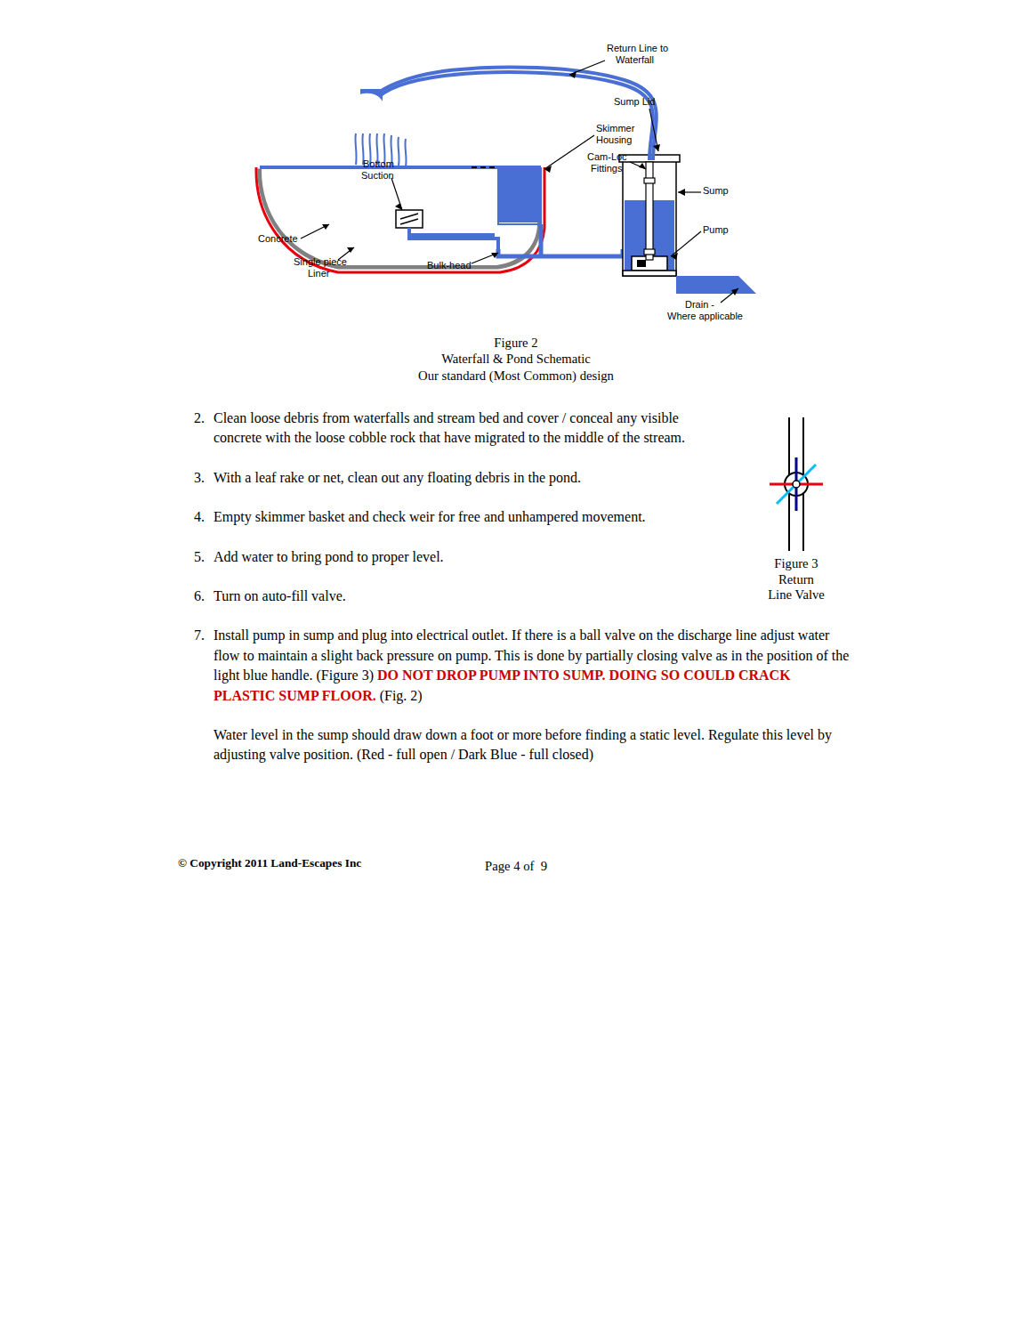Return Line to Waterfall Sump Lid Skimmer Housing Cam-Loc Fittings Sump Pump Drain - Where applicable Bottom Suction Concrete Single piece Liner Bulk-head
Figure 2
Waterfall & Pond Schematic
Our standard (Most Common) design
Figure 3
Return
Line Valve
Clean loose debris from waterfalls and stream bed and cover / conceal any visible concrete with the loose cobble rock that have migrated to the middle of the stream.
With a leaf rake or net, clean out any floating debris in the pond.
Empty skimmer basket and check weir for free and unhampered movement.
Add water to bring pond to proper level.
Turn on auto-fill valve.
Install pump in sump and plug into electrical outlet. If there is a ball valve on the discharge line adjust water flow to maintain a slight back pressure on pump. This is done by partially closing valve as in the position of the light blue handle. (Figure 3) DO NOT DROP PUMP INTO SUMP. DOING SO COULD CRACK PLASTIC SUMP FLOOR. (Fig. 2)
Water level in the sump should draw down a foot or more before finding a static level. Regulate this level by adjusting valve position. (Red - full open / Dark Blue - full closed)
© Copyright 2011 Land-Escapes Inc Page 4 of 9